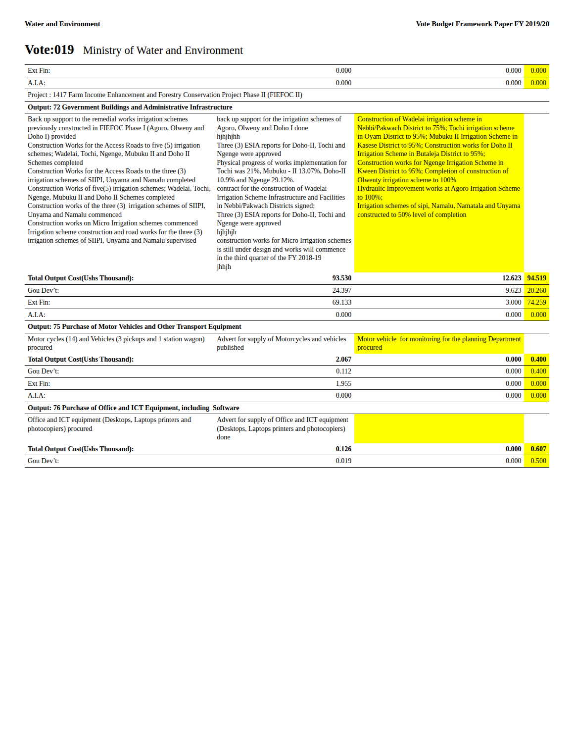Water and Environment
Vote Budget Framework Paper FY 2019/20
Vote:019 Ministry of Water and Environment
| Ext Fin: | 0.000 | 0.000 | 0.000 |
| A.I.A: | 0.000 | 0.000 | 0.000 |
| Project : 1417 Farm Income Enhancement and Forestry Conservation Project Phase II (FIEFOC II) |
| Output: 72 Government Buildings and Administrative Infrastructure |
| Back up support to the remedial works irrigation schemes previously constructed in FIEFOC Phase I (Agoro, Olweny and Doho I) provided Construction Works for the Access Roads to five (5) irrigation schemes; Wadelai, Tochi, Ngenge, Mubuku II and Doho II Schemes completed Construction Works for the Access Roads to the three (3) irrigation schemes of SIIPI, Unyama and Namalu completed Construction Works of five(5) irrigation schemes; Wadelai, Tochi, Ngenge, Mubuku II and Doho II Schemes completed Construction works of the three (3) irrigation schemes of SIIPI, Unyama and Namalu commenced Construction works on Micro Irrigation schemes commenced Irrigation scheme construction and road works for the three (3) irrigation schemes of SIIPI, Unyama and Namalu supervised | back up support for the irrigation schemes of Agoro, Olweny and Doho I done hjhjhjhh Three (3) ESIA reports for Doho-II, Tochi and Ngenge were approved Physical progress of works implementation for Tochi was 21%, Mubuku - II 13.07%, Doho-II 10.9% and Ngenge 29.12%. contract for the construction of Wadelai Irrigation Scheme Infrastructure and Facilities in Nebbi/Pakwach Districts signed; Three (3) ESIA reports for Doho-II, Tochi and Ngenge were approved hjhjhjh construction works for Micro Irrigation schemes is still under design and works will commence in the third quarter of the FY 2018-19 jhhjh | Construction of Wadelai irrigation scheme in Nebbi/Pakwach District to 75%; Tochi irrigation scheme in Oyam District to 95%; Mubuku II Irrigation Scheme in Kasese District to 95%; Construction works for Doho II Irrigation Scheme in Butaleja District to 95%; Construction works for Ngenge Irrigation Scheme in Kween District to 95%; Completion of construction of Olwenty irrigation scheme to 100% Hydraulic Improvement works at Agoro Irrigation Scheme to 100%; Irrigation schemes of sipi, Namalu, Namatala and Unyama constructed to 50% level of completion |
| Total Output Cost(Ushs Thousand): | 93.530 | 12.623 | 94.519 |
| Gou Dev’t: | 24.397 | 9.623 | 20.260 |
| Ext Fin: | 69.133 | 3.000 | 74.259 |
| A.I.A: | 0.000 | 0.000 | 0.000 |
| Output: 75 Purchase of Motor Vehicles and Other Transport Equipment |
| Motor cycles (14) and Vehicles (3 pickups and 1 station wagon) procured | Advert for supply of Motorcycles and vehicles published | Motor vehicle for monitoring for the planning Department procured |
| Total Output Cost(Ushs Thousand): | 2.067 | 0.000 | 0.400 |
| Gou Dev’t: | 0.112 | 0.000 | 0.400 |
| Ext Fin: | 1.955 | 0.000 | 0.000 |
| A.I.A: | 0.000 | 0.000 | 0.000 |
| Output: 76 Purchase of Office and ICT Equipment, including Software |
| Office and ICT equipment (Desktops, Laptops printers and photocopiers) procured | Advert for supply of Office and ICT equipment (Desktops, Laptops printers and photocopiers) done | |
| Total Output Cost(Ushs Thousand): | 0.126 | 0.000 | 0.607 |
| Gou Dev’t: | 0.019 | 0.000 | 0.500 |